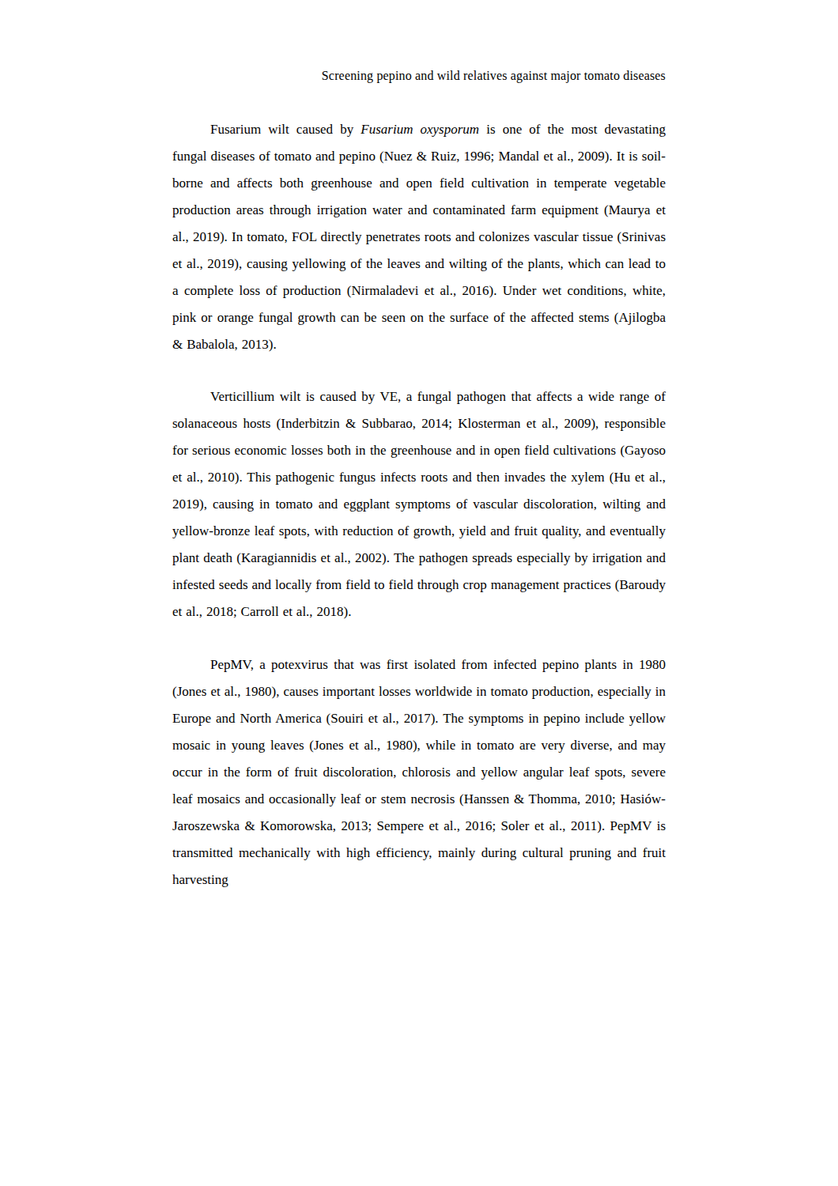Screening pepino and wild relatives against major tomato diseases
Fusarium wilt caused by Fusarium oxysporum is one of the most devastating fungal diseases of tomato and pepino (Nuez & Ruiz, 1996; Mandal et al., 2009). It is soil-borne and affects both greenhouse and open field cultivation in temperate vegetable production areas through irrigation water and contaminated farm equipment (Maurya et al., 2019). In tomato, FOL directly penetrates roots and colonizes vascular tissue (Srinivas et al., 2019), causing yellowing of the leaves and wilting of the plants, which can lead to a complete loss of production (Nirmaladevi et al., 2016). Under wet conditions, white, pink or orange fungal growth can be seen on the surface of the affected stems (Ajilogba & Babalola, 2013).
Verticillium wilt is caused by VE, a fungal pathogen that affects a wide range of solanaceous hosts (Inderbitzin & Subbarao, 2014; Klosterman et al., 2009), responsible for serious economic losses both in the greenhouse and in open field cultivations (Gayoso et al., 2010). This pathogenic fungus infects roots and then invades the xylem (Hu et al., 2019), causing in tomato and eggplant symptoms of vascular discoloration, wilting and yellow-bronze leaf spots, with reduction of growth, yield and fruit quality, and eventually plant death (Karagiannidis et al., 2002). The pathogen spreads especially by irrigation and infested seeds and locally from field to field through crop management practices (Baroudy et al., 2018; Carroll et al., 2018).
PepMV, a potexvirus that was first isolated from infected pepino plants in 1980 (Jones et al., 1980), causes important losses worldwide in tomato production, especially in Europe and North America (Souiri et al., 2017). The symptoms in pepino include yellow mosaic in young leaves (Jones et al., 1980), while in tomato are very diverse, and may occur in the form of fruit discoloration, chlorosis and yellow angular leaf spots, severe leaf mosaics and occasionally leaf or stem necrosis (Hanssen & Thomma, 2010; Hasiów-Jaroszewska & Komorowska, 2013; Sempere et al., 2016; Soler et al., 2011). PepMV is transmitted mechanically with high efficiency, mainly during cultural pruning and fruit harvesting